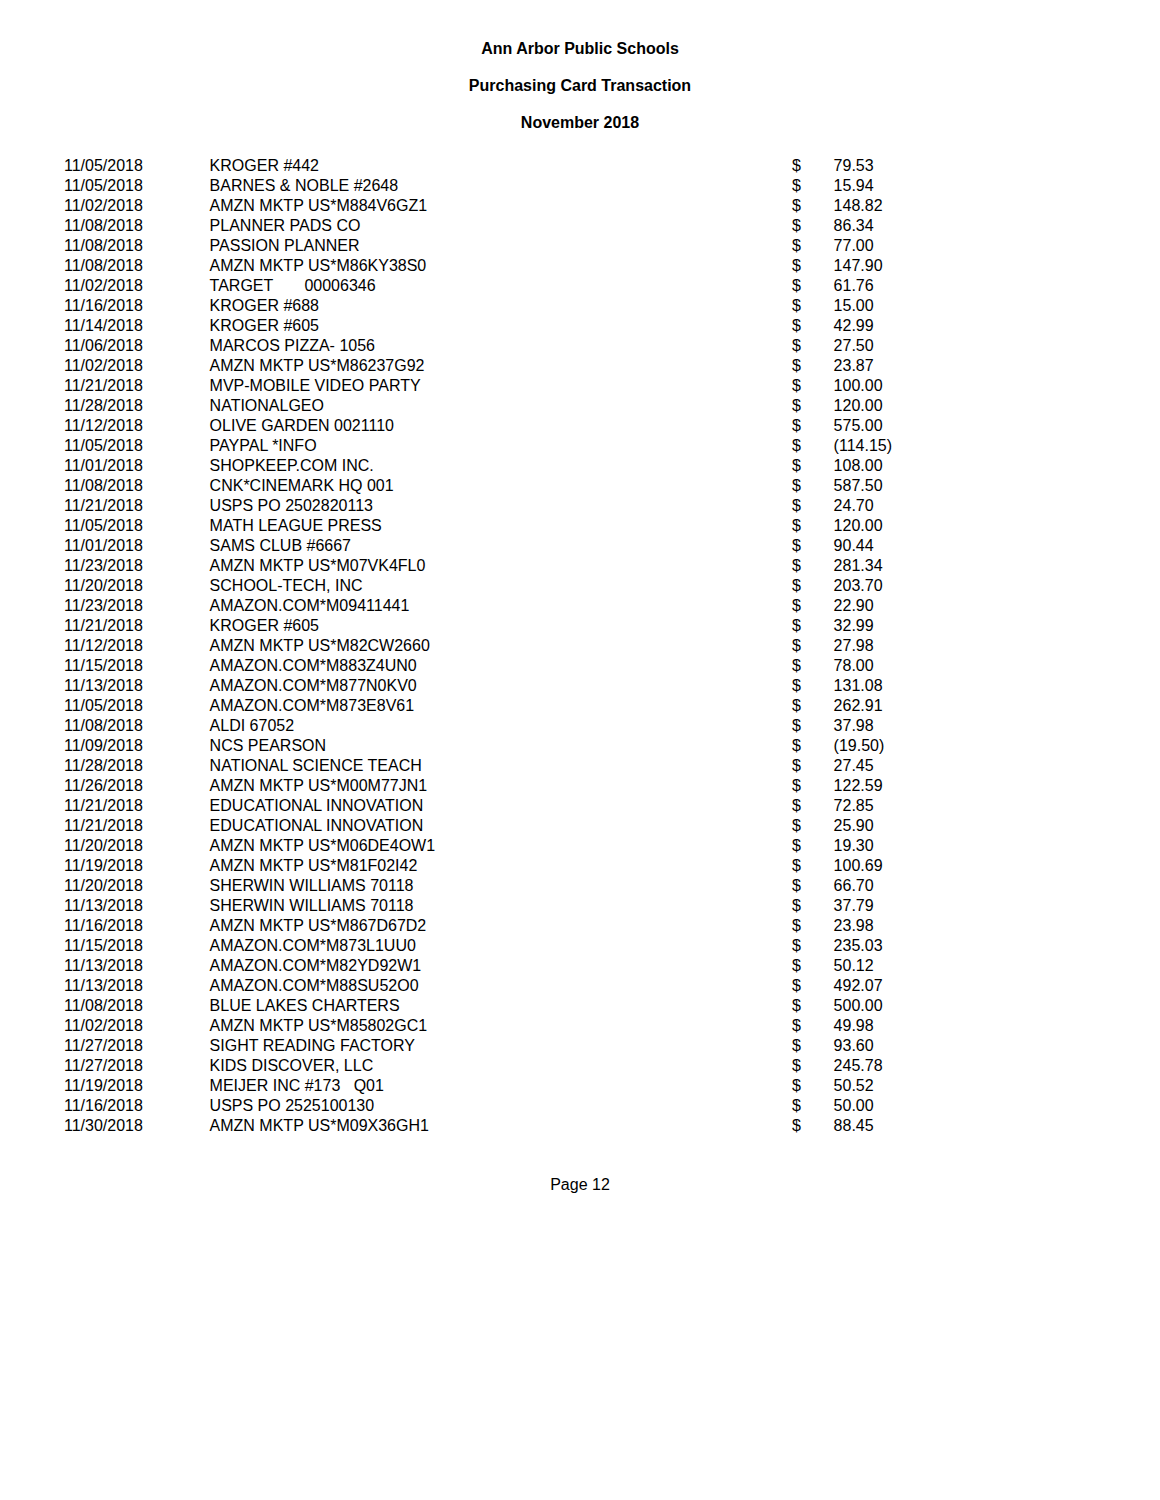Ann Arbor Public Schools
Purchasing Card Transaction
November 2018
| 11/05/2018 | KROGER #442 | $ | 79.53 |
| 11/05/2018 | BARNES & NOBLE #2648 | $ | 15.94 |
| 11/02/2018 | AMZN MKTP US*M884V6GZ1 | $ | 148.82 |
| 11/08/2018 | PLANNER PADS CO | $ | 86.34 |
| 11/08/2018 | PASSION PLANNER | $ | 77.00 |
| 11/08/2018 | AMZN MKTP US*M86KY38S0 | $ | 147.90 |
| 11/02/2018 | TARGET 00006346 | $ | 61.76 |
| 11/16/2018 | KROGER #688 | $ | 15.00 |
| 11/14/2018 | KROGER #605 | $ | 42.99 |
| 11/06/2018 | MARCOS PIZZA- 1056 | $ | 27.50 |
| 11/02/2018 | AMZN MKTP US*M86237G92 | $ | 23.87 |
| 11/21/2018 | MVP-MOBILE VIDEO PARTY | $ | 100.00 |
| 11/28/2018 | NATIONALGEO | $ | 120.00 |
| 11/12/2018 | OLIVE GARDEN 0021110 | $ | 575.00 |
| 11/05/2018 | PAYPAL *INFO | $ | (114.15) |
| 11/01/2018 | SHOPKEEP.COM INC. | $ | 108.00 |
| 11/08/2018 | CNK*CINEMARK HQ 001 | $ | 587.50 |
| 11/21/2018 | USPS PO 2502820113 | $ | 24.70 |
| 11/05/2018 | MATH LEAGUE PRESS | $ | 120.00 |
| 11/01/2018 | SAMS CLUB #6667 | $ | 90.44 |
| 11/23/2018 | AMZN MKTP US*M07VK4FL0 | $ | 281.34 |
| 11/20/2018 | SCHOOL-TECH, INC | $ | 203.70 |
| 11/23/2018 | AMAZON.COM*M09411441 | $ | 22.90 |
| 11/21/2018 | KROGER #605 | $ | 32.99 |
| 11/12/2018 | AMZN MKTP US*M82CW2660 | $ | 27.98 |
| 11/15/2018 | AMAZON.COM*M883Z4UN0 | $ | 78.00 |
| 11/13/2018 | AMAZON.COM*M877N0KV0 | $ | 131.08 |
| 11/05/2018 | AMAZON.COM*M873E8V61 | $ | 262.91 |
| 11/08/2018 | ALDI 67052 | $ | 37.98 |
| 11/09/2018 | NCS PEARSON | $ | (19.50) |
| 11/28/2018 | NATIONAL SCIENCE TEACH | $ | 27.45 |
| 11/26/2018 | AMZN MKTP US*M00M77JN1 | $ | 122.59 |
| 11/21/2018 | EDUCATIONAL INNOVATION | $ | 72.85 |
| 11/21/2018 | EDUCATIONAL INNOVATION | $ | 25.90 |
| 11/20/2018 | AMZN MKTP US*M06DE4OW1 | $ | 19.30 |
| 11/19/2018 | AMZN MKTP US*M81F02I42 | $ | 100.69 |
| 11/20/2018 | SHERWIN WILLIAMS 70118 | $ | 66.70 |
| 11/13/2018 | SHERWIN WILLIAMS 70118 | $ | 37.79 |
| 11/16/2018 | AMZN MKTP US*M867D67D2 | $ | 23.98 |
| 11/15/2018 | AMAZON.COM*M873L1UU0 | $ | 235.03 |
| 11/13/2018 | AMAZON.COM*M82YD92W1 | $ | 50.12 |
| 11/13/2018 | AMAZON.COM*M88SU52O0 | $ | 492.07 |
| 11/08/2018 | BLUE LAKES CHARTERS | $ | 500.00 |
| 11/02/2018 | AMZN MKTP US*M85802GC1 | $ | 49.98 |
| 11/27/2018 | SIGHT READING FACTORY | $ | 93.60 |
| 11/27/2018 | KIDS DISCOVER, LLC | $ | 245.78 |
| 11/19/2018 | MEIJER INC #173 Q01 | $ | 50.52 |
| 11/16/2018 | USPS PO 2525100130 | $ | 50.00 |
| 11/30/2018 | AMZN MKTP US*M09X36GH1 | $ | 88.45 |
Page 12